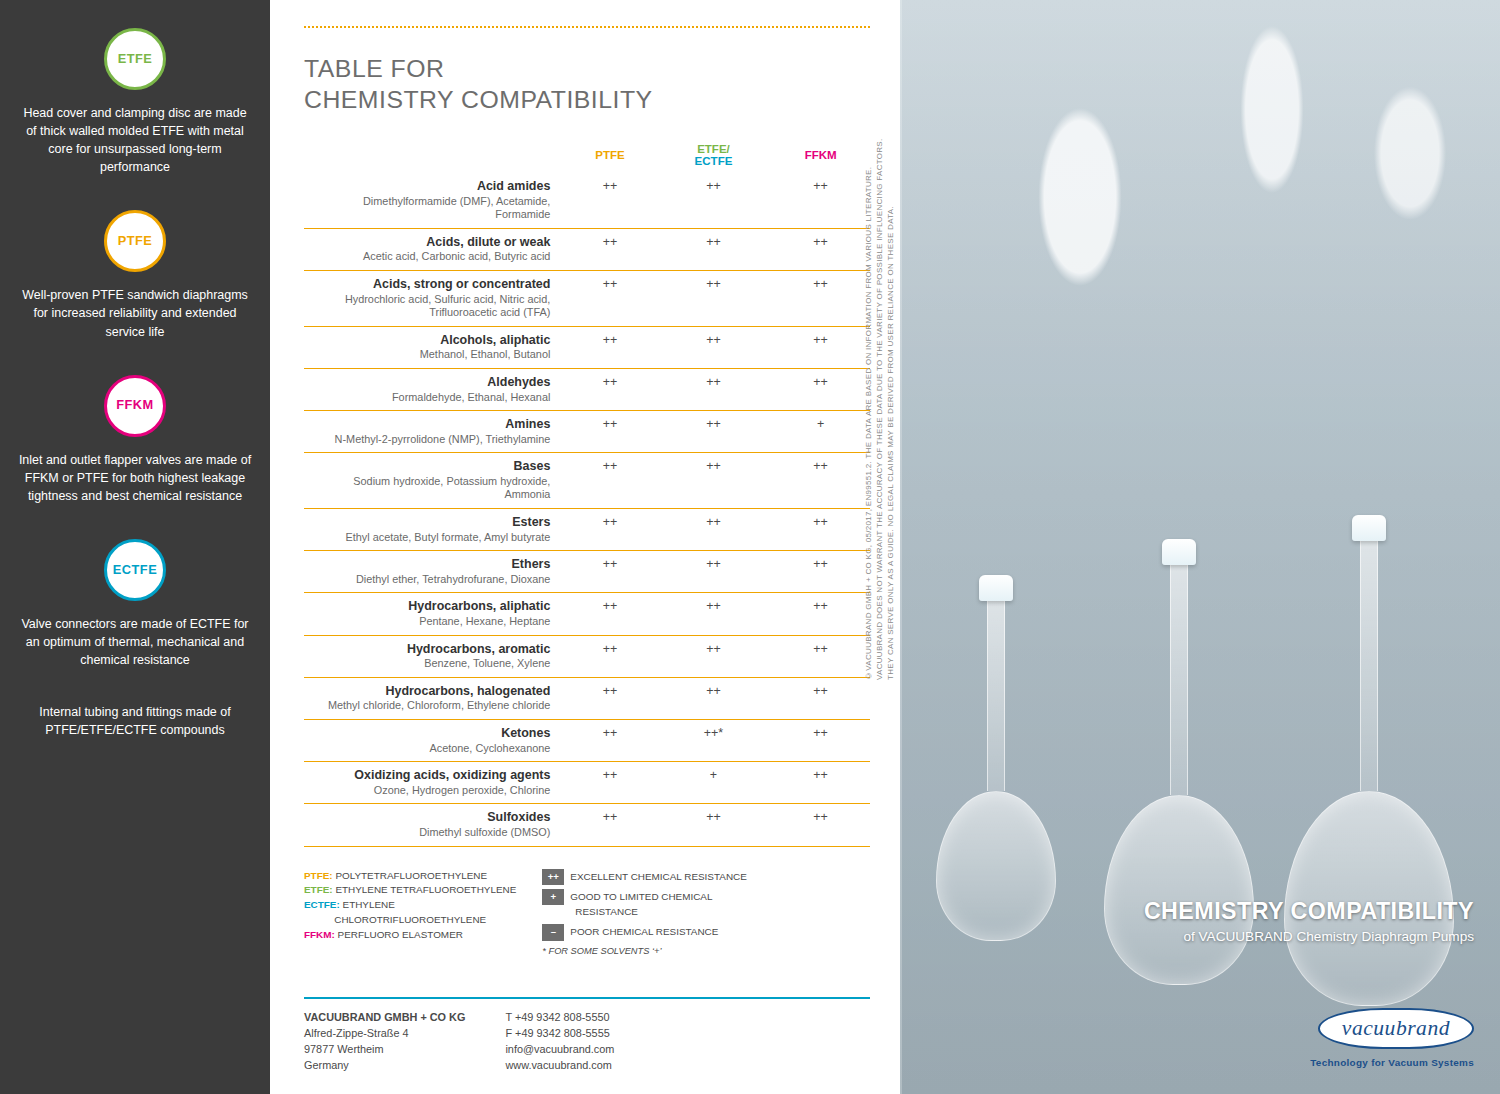ETFE
Head cover and clamping disc are made of thick walled molded ETFE with metal core for unsurpassed long-term performance
PTFE
Well-proven PTFE sandwich diaphragms for increased reliability and extended service life
FFKM
Inlet and outlet flapper valves are made of FFKM or PTFE for both highest leakage tightness and best chemical resistance
ECTFE
Valve connectors are made of ECTFE for an optimum of thermal, mechanical and chemical resistance
Internal tubing and fittings made of PTFE/ETFE/ECTFE compounds
TABLE FOR
CHEMISTRY COMPATIBILITY
| | PTFE | ETFE/ ECTFE | FFKM |
| --- | --- | --- | --- |
| Acid amides Dimethylformamide (DMF), Acetamide, Formamide | ++ | ++ | ++ |
| Acids, dilute or weak Acetic acid, Carbonic acid, Butyric acid | ++ | ++ | ++ |
| Acids, strong or concentrated Hydrochloric acid, Sulfuric acid, Nitric acid, Trifluoroacetic acid (TFA) | ++ | ++ | ++ |
| Alcohols, aliphatic Methanol, Ethanol, Butanol | ++ | ++ | ++ |
| Aldehydes Formaldehyde, Ethanal, Hexanal | ++ | ++ | ++ |
| Amines N-Methyl-2-pyrrolidone (NMP), Triethylamine | ++ | ++ | + |
| Bases Sodium hydroxide, Potassium hydroxide, Ammonia | ++ | ++ | ++ |
| Esters Ethyl acetate, Butyl formate, Amyl butyrate | ++ | ++ | ++ |
| Ethers Diethyl ether, Tetrahydrofurane, Dioxane | ++ | ++ | ++ |
| Hydrocarbons, aliphatic Pentane, Hexane, Heptane | ++ | ++ | ++ |
| Hydrocarbons, aromatic Benzene, Toluene, Xylene | ++ | ++ | ++ |
| Hydrocarbons, halogenated Methyl chloride, Chloroform, Ethylene chloride | ++ | ++ | ++ |
| Ketones Acetone, Cyclohexanone | ++ | ++* | ++ |
| Oxidizing acids, oxidizing agents Ozone, Hydrogen peroxide, Chlorine | ++ | + | ++ |
| Sulfoxides Dimethyl sulfoxide (DMSO) | ++ | ++ | ++ |
PTFE:
POLYTETRAFLUOROETHYLENE
ETFE:
ETHYLENE TETRAFLUOROETHYLENE
ECTFE:
ETHYLENE
CHLOROTRIFLUOROETHYLENE
FFKM:
PERFLUORO ELASTOMER
++EXCELLENT CHEMICAL RESISTANCE
+GOOD TO LIMITED CHEMICAL
RESISTANCE
–POOR CHEMICAL RESISTANCE
* FOR SOME SOLVENTS ‘+’
©VACUUBRAND GMBH + CO KG, 05/2017, EN99551.2. THE DATA ARE BASED ON INFORMATION FROM VARIOUS LITERATURE. VACUUBRAND DOES NOT WARRANT THE ACCURACY OF THESE DATA DUE TO THE VARIETY OF POSSIBLE INFLUENCING FACTORS. THEY CAN SERVE ONLY AS A GUIDE. NO LEGAL CLAIMS MAY BE DERIVED FROM USER RELIANCE ON THESE DATA.
VACUUBRAND GMBH + CO KG
Alfred-Zippe-Straße 4
97877 Wertheim
Germany
T +49 9342 808-5550
F +49 9342 808-5555
info@vacuubrand.com
www.vacuubrand.com
CHEMISTRY COMPATIBILITY
of VACUUBRAND Chemistry Diaphragm Pumps
vacuubrand
Technology for Vacuum Systems